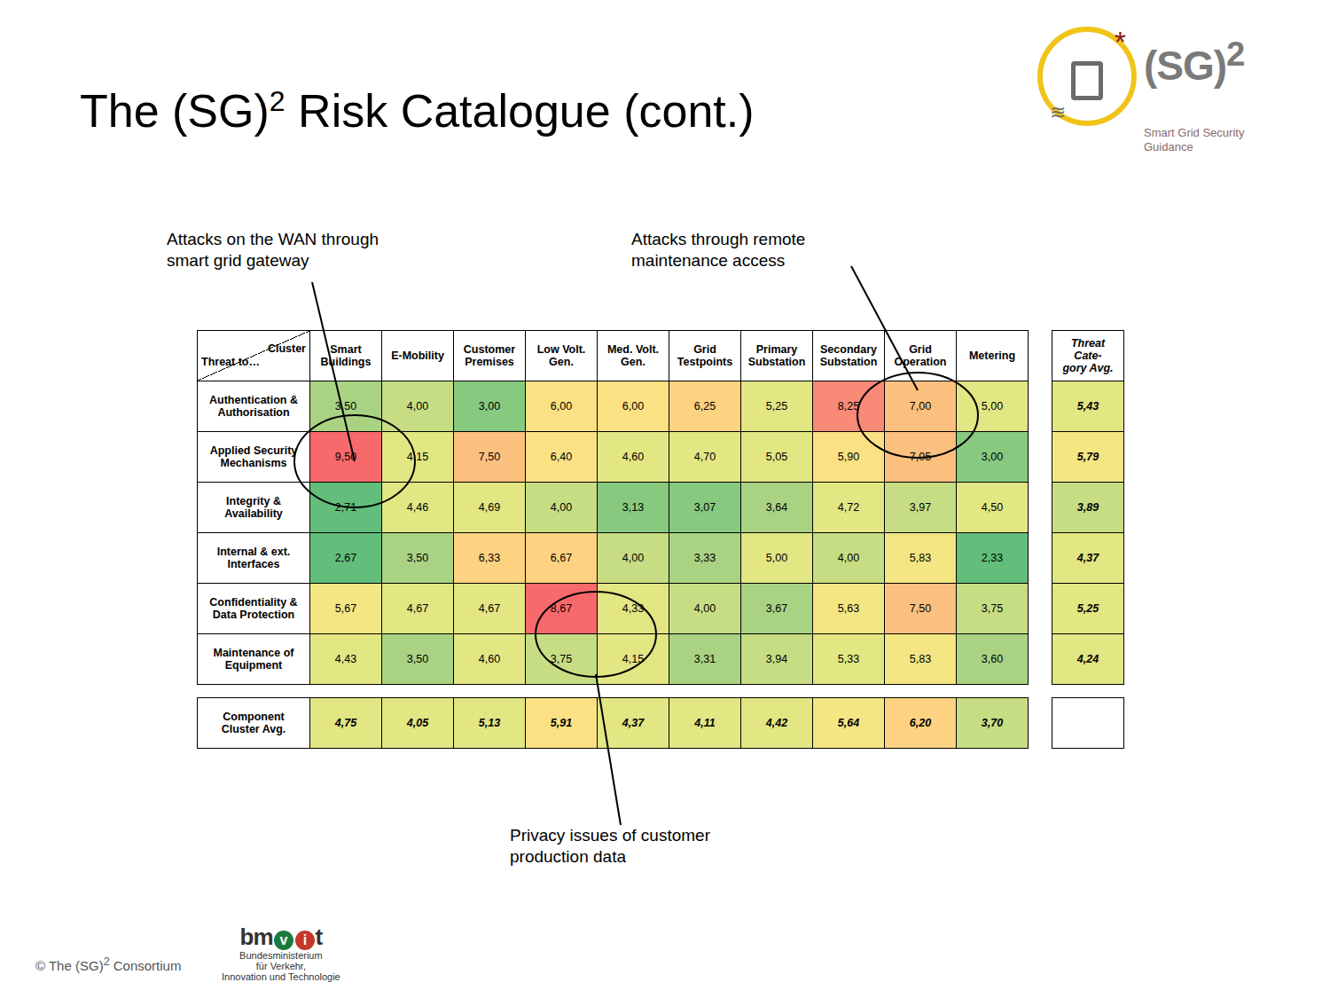The (SG)2 Risk Catalogue (cont.)
*≋(SG)2
Smart Grid Security
Guidance
Attacks on the WAN through
smart grid gateway
Attacks through remote
maintenance access
Privacy issues of customer
production data
| Cluster Threat to… | Smart Buildings | E-Mobility | Customer Premises | Low Volt. Gen. | Med. Volt. Gen. | Grid Testpoints | Primary Substation | Secondary Substation | Grid Operation | Metering | | Threat Cate- gory Avg. |
| --- | --- | --- | --- | --- | --- | --- | --- | --- | --- | --- | --- | --- |
| Authentication & Authorisation | 3,50 | 4,00 | 3,00 | 6,00 | 6,00 | 6,25 | 5,25 | 8,25 | 7,00 | 5,00 | | 5,43 |
| Applied Security Mechanisms | 9,50 | 4,15 | 7,50 | 6,40 | 4,60 | 4,70 | 5,05 | 5,90 | 7,05 | 3,00 | | 5,79 |
| Integrity & Availability | 2,71 | 4,46 | 4,69 | 4,00 | 3,13 | 3,07 | 3,64 | 4,72 | 3,97 | 4,50 | | 3,89 |
| Internal & ext. Interfaces | 2,67 | 3,50 | 6,33 | 6,67 | 4,00 | 3,33 | 5,00 | 4,00 | 5,83 | 2,33 | | 4,37 |
| Confidentiality & Data Protection | 5,67 | 4,67 | 4,67 | 8,67 | 4,33 | 4,00 | 3,67 | 5,63 | 7,50 | 3,75 | | 5,25 |
| Maintenance of Equipment | 4,43 | 3,50 | 4,60 | 3,75 | 4,15 | 3,31 | 3,94 | 5,33 | 5,83 | 3,60 | | 4,24 |
| Component Cluster Avg. | 4,75 | 4,05 | 5,13 | 5,91 | 4,37 | 4,11 | 4,42 | 5,64 | 6,20 | 3,70 | | |
© The (SG)2 Consortium
bmvit
Bundesministerium
für Verkehr,
Innovation und Technologie